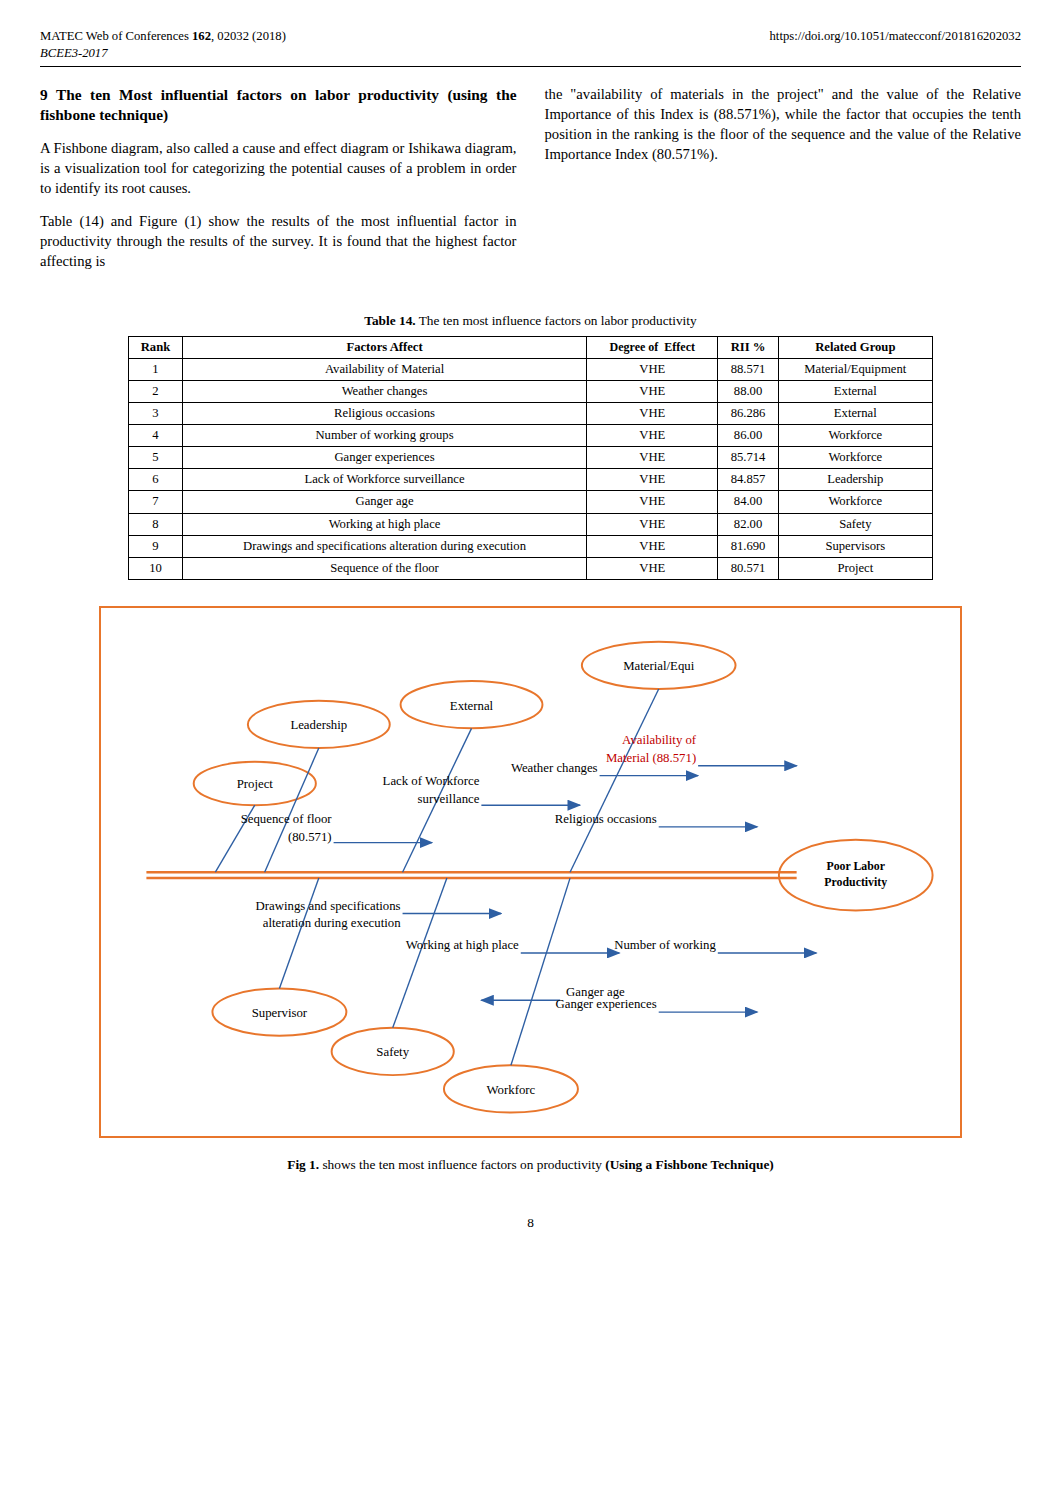MATEC Web of Conferences 162, 02032 (2018)
BCEE3-2017
https://doi.org/10.1051/matecconf/201816202032
9 The ten Most influential factors on labor productivity (using the fishbone technique)
A Fishbone diagram, also called a cause and effect diagram or Ishikawa diagram, is a visualization tool for categorizing the potential causes of a problem in order to identify its root causes.
Table (14) and Figure (1) show the results of the most influential factor in productivity through the results of the survey. It is found that the highest factor affecting is
the "availability of materials in the project" and the value of the Relative Importance of this Index is (88.571%), while the factor that occupies the tenth position in the ranking is the floor of the sequence and the value of the Relative Importance Index (80.571%).
Table 14. The ten most influence factors on labor productivity
| Rank | Factors Affect | Degree of Effect | RII % | Related Group |
| --- | --- | --- | --- | --- |
| 1 | Availability of Material | VHE | 88.571 | Material/Equipment |
| 2 | Weather changes | VHE | 88.00 | External |
| 3 | Religious occasions | VHE | 86.286 | External |
| 4 | Number of working groups | VHE | 86.00 | Workforce |
| 5 | Ganger experiences | VHE | 85.714 | Workforce |
| 6 | Lack of Workforce surveillance | VHE | 84.857 | Leadership |
| 7 | Ganger age | VHE | 84.00 | Workforce |
| 8 | Working at high place | VHE | 82.00 | Safety |
| 9 | Drawings and specifications alteration during execution | VHE | 81.690 | Supervisors |
| 10 | Sequence of the floor | VHE | 80.571 | Project |
Poor Labor Productivity Material/Equi External Leadership Project Supervisor Safety Workforc Availability of Material (88.571) Weather changes Religious occasions Lack of Workforce surveillance Sequence of floor (80.571) Drawings and specifications alteration during execution Working at high place Number of working Ganger age Ganger experiences
Fig 1. shows the ten most influence factors on productivity (Using a Fishbone Technique)
8